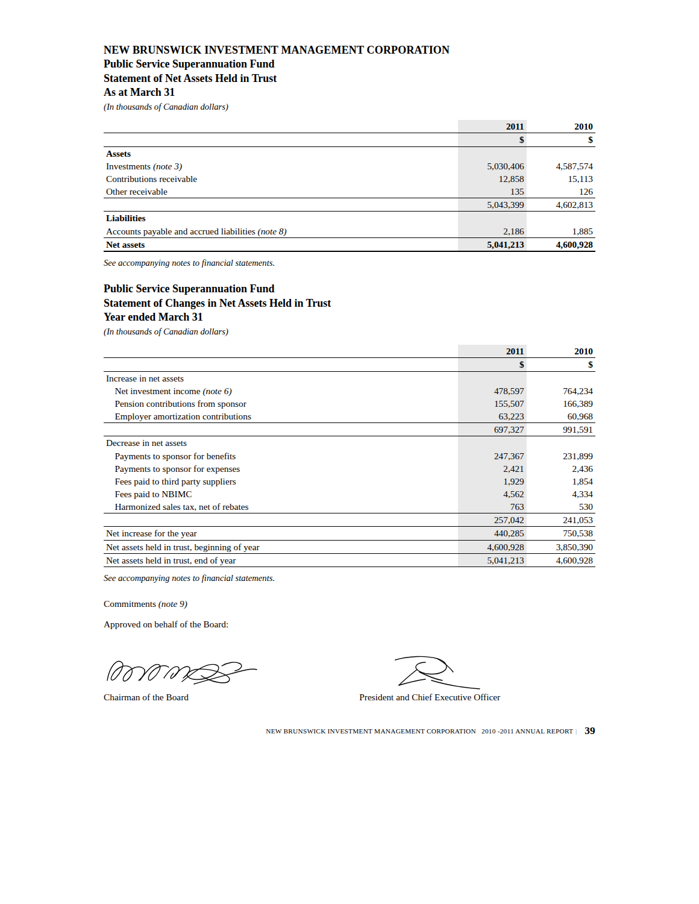NEW BRUNSWICK INVESTMENT MANAGEMENT CORPORATION
Public Service Superannuation Fund
Statement of Net Assets Held in Trust
As at March 31
(In thousands of Canadian dollars)
| | 2011 | 2010 |
| --- | --- | --- |
| | $ | $ |
| Assets | | |
| Investments (note 3) | 5,030,406 | 4,587,574 |
| Contributions receivable | 12,858 | 15,113 |
| Other receivable | 135 | 126 |
| | 5,043,399 | 4,602,813 |
| Liabilities | | |
| Accounts payable and accrued liabilities (note 8) | 2,186 | 1,885 |
| Net assets | 5,041,213 | 4,600,928 |
See accompanying notes to financial statements.
Public Service Superannuation Fund
Statement of Changes in Net Assets Held in Trust
Year ended March 31
(In thousands of Canadian dollars)
| | 2011 | 2010 |
| --- | --- | --- |
| | $ | $ |
| Increase in net assets | | |
| Net investment income (note 6) | 478,597 | 764,234 |
| Pension contributions from sponsor | 155,507 | 166,389 |
| Employer amortization contributions | 63,223 | 60,968 |
| | 697,327 | 991,591 |
| Decrease in net assets | | |
| Payments to sponsor for benefits | 247,367 | 231,899 |
| Payments to sponsor for expenses | 2,421 | 2,436 |
| Fees paid to third party suppliers | 1,929 | 1,854 |
| Fees paid to NBIMC | 4,562 | 4,334 |
| Harmonized sales tax, net of rebates | 763 | 530 |
| | 257,042 | 241,053 |
| Net increase for the year | 440,285 | 750,538 |
| Net assets held in trust, beginning of year | 4,600,928 | 3,850,390 |
| Net assets held in trust, end of year | 5,041,213 | 4,600,928 |
See accompanying notes to financial statements.
Commitments (note 9)
Approved on behalf of the Board:
Chairman of the Board
President and Chief Executive Officer
NEW BRUNSWICK INVESTMENT MANAGEMENT CORPORATION 2010 -2011 ANNUAL REPORT|39